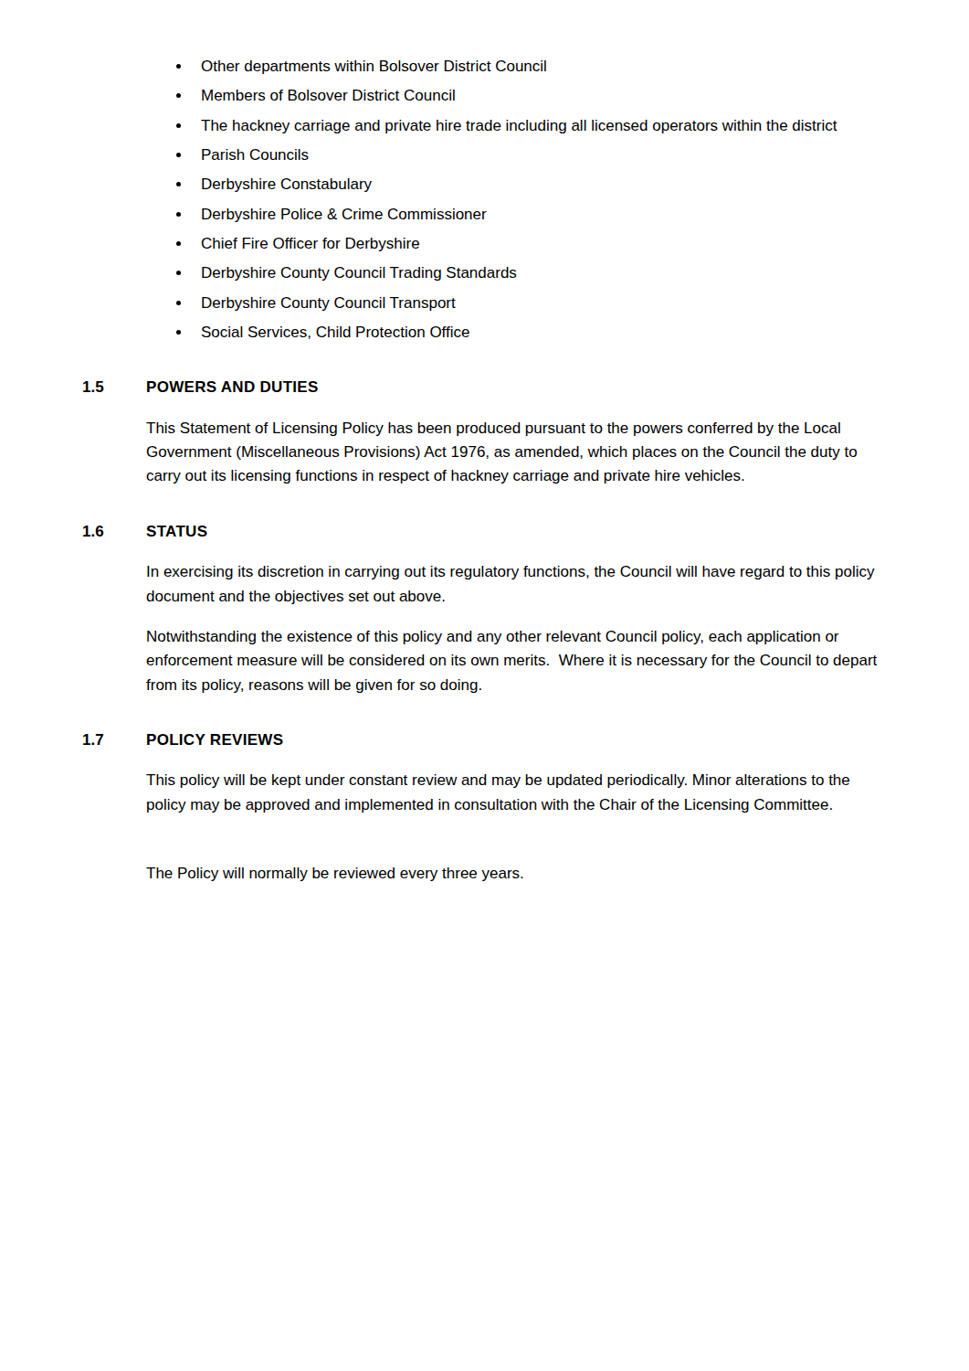Other departments within Bolsover District Council
Members of Bolsover District Council
The hackney carriage and private hire trade including all licensed operators within the district
Parish Councils
Derbyshire Constabulary
Derbyshire Police & Crime Commissioner
Chief Fire Officer for Derbyshire
Derbyshire County Council Trading Standards
Derbyshire County Council Transport
Social Services, Child Protection Office
1.5 POWERS AND DUTIES
This Statement of Licensing Policy has been produced pursuant to the powers conferred by the Local Government (Miscellaneous Provisions) Act 1976, as amended, which places on the Council the duty to carry out its licensing functions in respect of hackney carriage and private hire vehicles.
1.6 STATUS
In exercising its discretion in carrying out its regulatory functions, the Council will have regard to this policy document and the objectives set out above.
Notwithstanding the existence of this policy and any other relevant Council policy, each application or enforcement measure will be considered on its own merits. Where it is necessary for the Council to depart from its policy, reasons will be given for so doing.
1.7 POLICY REVIEWS
This policy will be kept under constant review and may be updated periodically. Minor alterations to the policy may be approved and implemented in consultation with the Chair of the Licensing Committee.
The Policy will normally be reviewed every three years.